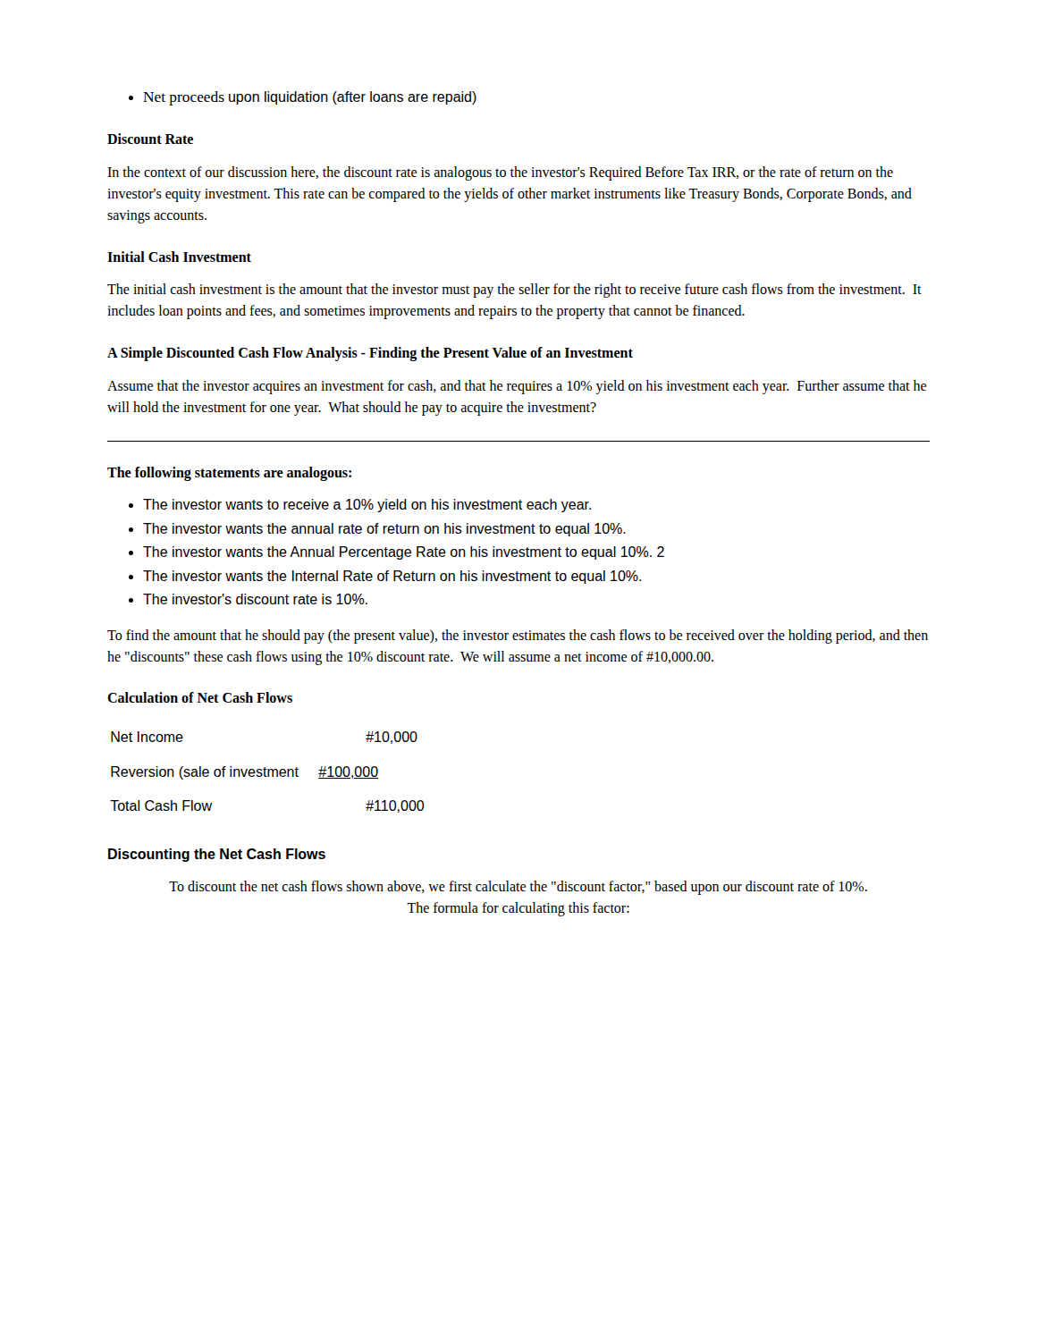Net proceeds upon liquidation (after loans are repaid)
Discount Rate
In the context of our discussion here, the discount rate is analogous to the investor's Required Before Tax IRR, or the rate of return on the investor's equity investment. This rate can be compared to the yields of other market instruments like Treasury Bonds, Corporate Bonds, and savings accounts.
Initial Cash Investment
The initial cash investment is the amount that the investor must pay the seller for the right to receive future cash flows from the investment. It includes loan points and fees, and sometimes improvements and repairs to the property that cannot be financed.
A Simple Discounted Cash Flow Analysis - Finding the Present Value of an Investment
Assume that the investor acquires an investment for cash, and that he requires a 10% yield on his investment each year. Further assume that he will hold the investment for one year. What should he pay to acquire the investment?
The following statements are analogous:
The investor wants to receive a 10% yield on his investment each year.
The investor wants the annual rate of return on his investment to equal 10%.
The investor wants the Annual Percentage Rate on his investment to equal 10%. 2
The investor wants the Internal Rate of Return on his investment to equal 10%.
The investor's discount rate is 10%.
To find the amount that he should pay (the present value), the investor estimates the cash flows to be received over the holding period, and then he "discounts" these cash flows using the 10% discount rate. We will assume a net income of #10,000.00.
Calculation of Net Cash Flows
| Net Income | #10,000 |
| Reversion (sale of investment | #100,000 |
| Total Cash Flow | #110,000 |
Discounting the Net Cash Flows
To discount the net cash flows shown above, we first calculate the "discount factor," based upon our discount rate of 10%.
The formula for calculating this factor: